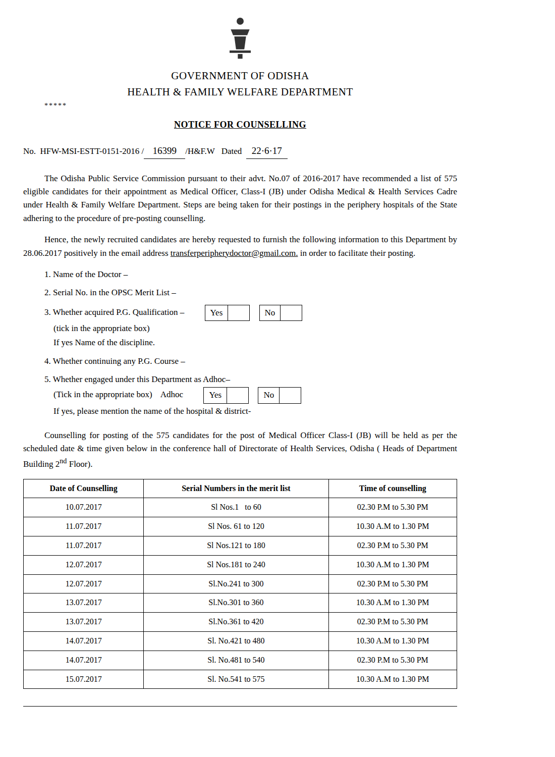Government of Odisha
Health & Family Welfare Department
*****
Notice for Counselling
No. HFW-MSI-ESTT-0151-2016 /16399/H&F.W Dated 22·6·17
The Odisha Public Service Commission pursuant to their advt. No.07 of 2016-2017 have recommended a list of 575 eligible candidates for their appointment as Medical Officer, Class-I (JB) under Odisha Medical & Health Services Cadre under Health & Family Welfare Department. Steps are being taken for their postings in the periphery hospitals of the State adhering to the procedure of pre-posting counselling.
Hence, the newly recruited candidates are hereby requested to furnish the following information to this Department by 28.06.2017 positively in the email address transferperipherydoctor@gmail.com. in order to facilitate their posting.
Name of the Doctor –
Serial No. in the OPSC Merit List –
Whether acquired P.G. Qualification – Yes No (tick in the appropriate box) If yes Name of the discipline.
Whether continuing any P.G. Course –
Whether engaged under this Department as Adhoc– (Tick in the appropriate box) Adhoc Yes No If yes, please mention the name of the hospital & district-
Counselling for posting of the 575 candidates for the post of Medical Officer Class-I (JB) will be held as per the scheduled date & time given below in the conference hall of Directorate of Health Services, Odisha ( Heads of Department Building 2nd Floor).
| Date of Counselling | Serial Numbers in the merit list | Time of counselling |
| --- | --- | --- |
| 10.07.2017 | Sl Nos.1 to 60 | 02.30 P.M to 5.30 PM |
| 11.07.2017 | Sl Nos. 61 to 120 | 10.30 A.M to 1.30 PM |
| 11.07.2017 | Sl Nos.121 to 180 | 02.30 P.M to 5.30 PM |
| 12.07.2017 | Sl Nos.181 to 240 | 10.30 A.M to 1.30 PM |
| 12.07.2017 | Sl.No.241 to 300 | 02.30 P.M to 5.30 PM |
| 13.07.2017 | Sl.No.301 to 360 | 10.30 A.M to 1.30 PM |
| 13.07.2017 | Sl.No.361 to 420 | 02.30 P.M to 5.30 PM |
| 14.07.2017 | Sl. No.421 to 480 | 10.30 A.M to 1.30 PM |
| 14.07.2017 | Sl. No.481 to 540 | 02.30 P.M to 5.30 PM |
| 15.07.2017 | Sl. No.541 to 575 | 10.30 A.M to 1.30 PM |